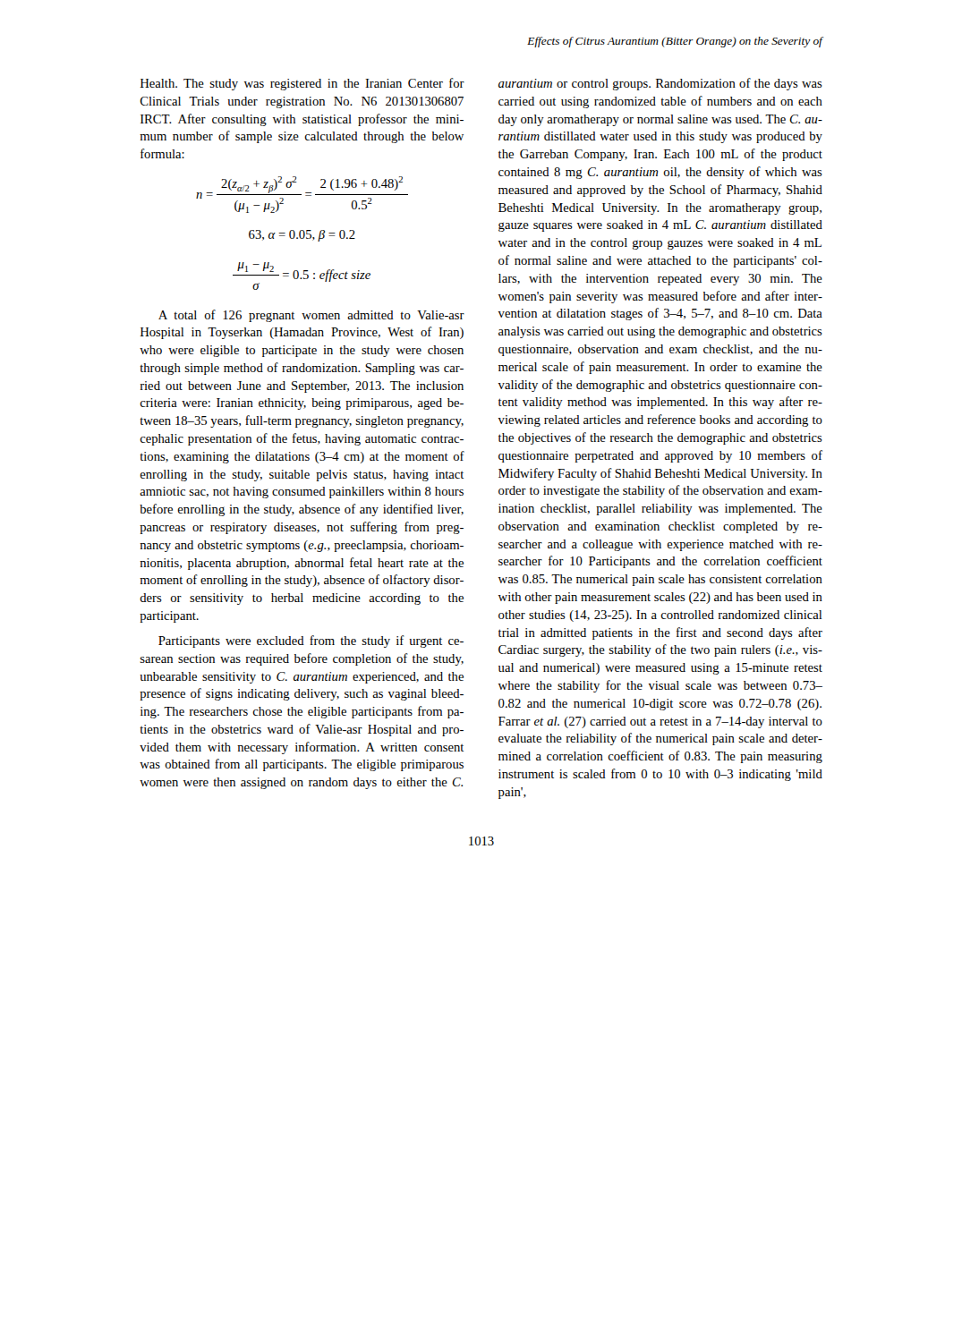Effects of Citrus Aurantium (Bitter Orange) on the Severity of
Health. The study was registered in the Iranian Center for Clinical Trials under registration No. N6 201301306807 IRCT. After consulting with statistical professor the minimum number of sample size calculated through the below formula:
n = 2(zα/2 + zβ)2 σ2 (μ1 − μ2)2 = 2 (1.96 + 0.48)2 0.52
63, α = 0.05, β = 0.2
μ1 − μ2 σ = 0.5 : effect size
A total of 126 pregnant women admitted to Valie-asr Hospital in Toyserkan (Hamadan Province, West of Iran) who were eligible to participate in the study were chosen through simple method of randomization. Sampling was carried out between June and September, 2013. The inclusion criteria were: Iranian ethnicity, being primiparous, aged between 18–35 years, full-term pregnancy, singleton pregnancy, cephalic presentation of the fetus, having automatic contractions, examining the dilatations (3–4 cm) at the moment of enrolling in the study, suitable pelvis status, having intact amniotic sac, not having consumed painkillers within 8 hours before enrolling in the study, absence of any identified liver, pancreas or respiratory diseases, not suffering from pregnancy and obstetric symptoms (e.g., preeclampsia, chorioamnionitis, placenta abruption, abnormal fetal heart rate at the moment of enrolling in the study), absence of olfactory disorders or sensitivity to herbal medicine according to the participant.
Participants were excluded from the study if urgent cesarean section was required before completion of the study, unbearable sensitivity to C. aurantium experienced, and the presence of signs indicating delivery, such as vaginal bleeding. The researchers chose the eligible participants from patients in the obstetrics ward of Valie-asr Hospital and provided them with necessary information. A written consent was obtained from all participants. The eligible primiparous women were then assigned on random days to either the C. aurantium or control groups. Randomization of the days was carried out using randomized table of numbers and on each day only aromatherapy or normal saline was used. The C. aurantium distillated water used in this study was produced by the Garreban Company, Iran. Each 100 mL of the product contained 8 mg C. aurantium oil, the density of which was measured and approved by the School of Pharmacy, Shahid Beheshti Medical University. In the aromatherapy group, gauze squares were soaked in 4 mL C. aurantium distillated water and in the control group gauzes were soaked in 4 mL of normal saline and were attached to the participants' collars, with the intervention repeated every 30 min. The women's pain severity was measured before and after intervention at dilatation stages of 3–4, 5–7, and 8–10 cm. Data analysis was carried out using the demographic and obstetrics questionnaire, observation and exam checklist, and the numerical scale of pain measurement. In order to examine the validity of the demographic and obstetrics questionnaire content validity method was implemented. In this way after reviewing related articles and reference books and according to the objectives of the research the demographic and obstetrics questionnaire perpetrated and approved by 10 members of Midwifery Faculty of Shahid Beheshti Medical University. In order to investigate the stability of the observation and examination checklist, parallel reliability was implemented. The observation and examination checklist completed by researcher and a colleague with experience matched with researcher for 10 Participants and the correlation coefficient was 0.85. The numerical pain scale has consistent correlation with other pain measurement scales (22) and has been used in other studies (14, 23-25). In a controlled randomized clinical trial in admitted patients in the first and second days after Cardiac surgery, the stability of the two pain rulers (i.e., visual and numerical) were measured using a 15-minute retest where the stability for the visual scale was between 0.73–0.82 and the numerical 10-digit score was 0.72–0.78 (26). Farrar et al. (27) carried out a retest in a 7–14-day interval to evaluate the reliability of the numerical pain scale and determined a correlation coefficient of 0.83. The pain measuring instrument is scaled from 0 to 10 with 0–3 indicating 'mild pain',
1013